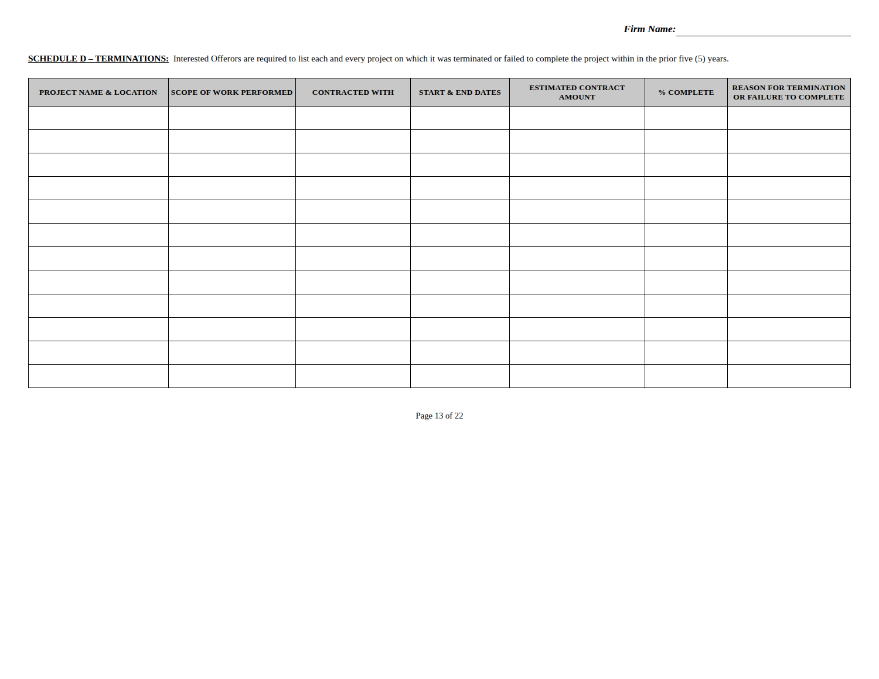Firm Name:
SCHEDULE D – TERMINATIONS: Interested Offerors are required to list each and every project on which it was terminated or failed to complete the project within in the prior five (5) years.
| PROJECT NAME & LOCATION | SCOPE OF WORK PERFORMED | CONTRACTED WITH | START & END DATES | ESTIMATED CONTRACT AMOUNT | % COMPLETE | REASON FOR TERMINATION OR FAILURE TO COMPLETE |
| --- | --- | --- | --- | --- | --- | --- |
Page 13 of 22